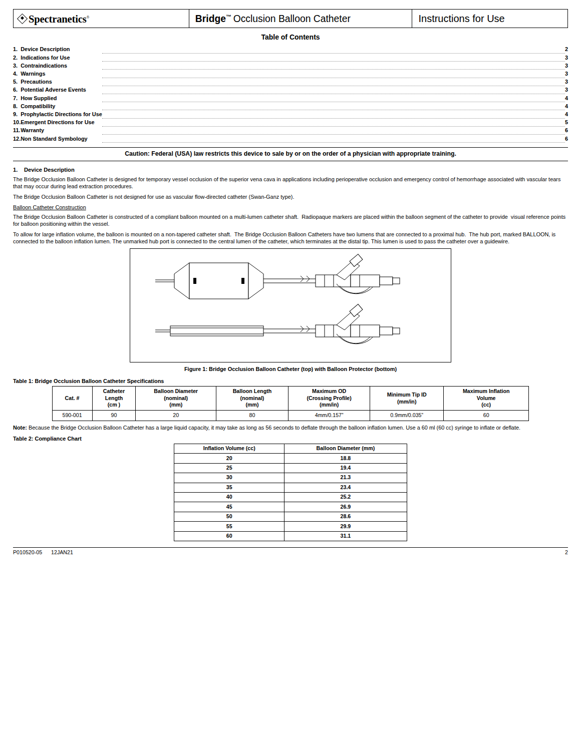Spectranetics®
Bridge™Occlusion Balloon Catheter
Instructions for Use
Table of Contents
| 1. | Device Description | | 2 |
| 2. | Indications for Use | | 3 |
| 3. | Contraindications | | 3 |
| 4. | Warnings | | 3 |
| 5. | Precautions | | 3 |
| 6. | Potential Adverse Events | | 3 |
| 7. | How Supplied | | 4 |
| 8. | Compatibility | | 4 |
| 9. | Prophylactic Directions for Use | | 4 |
| 10. | Emergent Directions for Use | | 5 |
| 11. | Warranty | | 6 |
| 12. | Non Standard Symbology | | 6 |
Caution: Federal (USA) law restricts this device to sale by or on the order of a physician with appropriate training.
1. Device Description
The Bridge Occlusion Balloon Catheter is designed for temporary vessel occlusion of the superior vena cava in applications including perioperative occlusion and emergency control of hemorrhage associated with vascular tears that may occur during lead extraction procedures.
The Bridge Occlusion Balloon Catheter is not designed for use as vascular flow-directed catheter (Swan-Ganz type).
Balloon Catheter Construction
The Bridge Occlusion Balloon Catheter is constructed of a compliant balloon mounted on a multi-lumen catheter shaft. Radiopaque markers are placed within the balloon segment of the catheter to provide visual reference points for balloon positioning within the vessel.
To allow for large inflation volume, the balloon is mounted on a non-tapered catheter shaft. The Bridge Occlusion Balloon Catheters have two lumens that are connected to a proximal hub. The hub port, marked BALLOON, is connected to the balloon inflation lumen. The unmarked hub port is connected to the central lumen of the catheter, which terminates at the distal tip. This lumen is used to pass the catheter over a guidewire.
Figure 1: Bridge Occlusion Balloon Catheter (top) with Balloon Protector (bottom)
Table 1: Bridge Occlusion Balloon Catheter Specifications
| Cat. # | Catheter Length (cm ) | Balloon Diameter (nominal) (mm) | Balloon Length (nominal) (mm) | Maximum OD (Crossing Profile) (mm/in) | Minimum Tip ID (mm/in) | Maximum Inflation Volume (cc) |
| --- | --- | --- | --- | --- | --- | --- |
| 590-001 | 90 | 20 | 80 | 4mm/0.157” | 0.9mm/0.035” | 60 |
Note: Because the Bridge Occlusion Balloon Catheter has a large liquid capacity, it may take as long as 56 seconds to deflate through the balloon inflation lumen. Use a 60 ml (60 cc) syringe to inflate or deflate.
Table 2: Compliance Chart
| Inflation Volume (cc) | Balloon Diameter (mm) |
| --- | --- |
| 20 | 18.8 |
| 25 | 19.4 |
| 30 | 21.3 |
| 35 | 23.4 |
| 40 | 25.2 |
| 45 | 26.9 |
| 50 | 28.6 |
| 55 | 29.9 |
| 60 | 31.1 |
P010520-0512JAN21
2